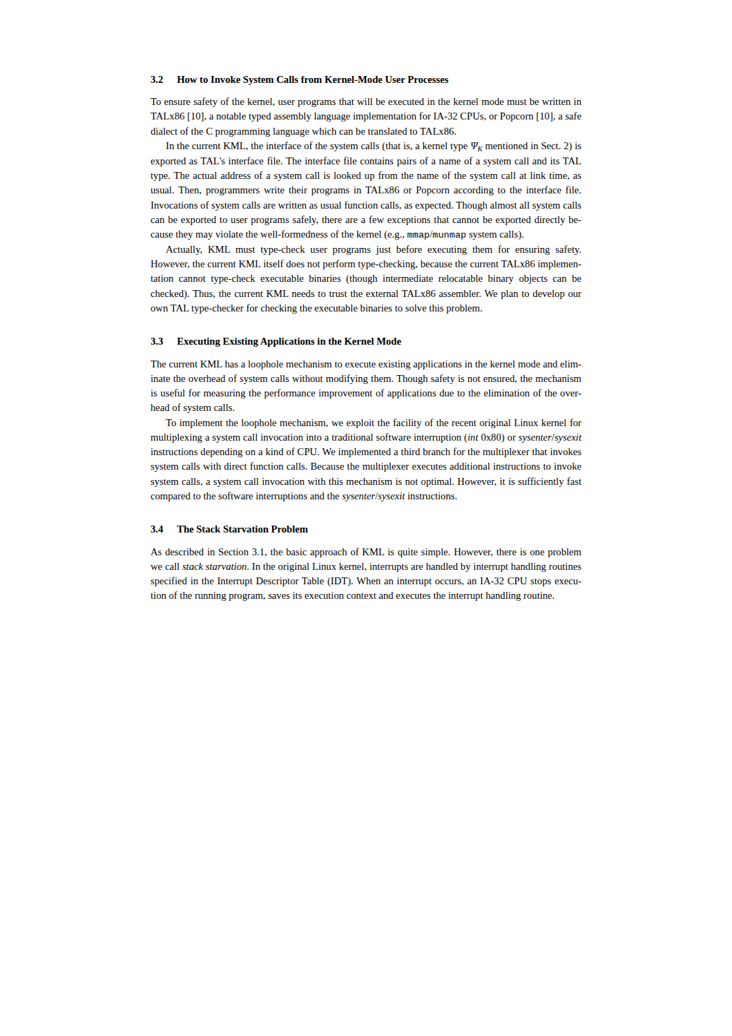3.2 How to Invoke System Calls from Kernel-Mode User Processes
To ensure safety of the kernel, user programs that will be executed in the kernel mode must be written in TALx86 [10], a notable typed assembly language implementation for IA-32 CPUs, or Popcorn [10], a safe dialect of the C programming language which can be translated to TALx86.
In the current KML, the interface of the system calls (that is, a kernel type ΨK mentioned in Sect. 2) is exported as TAL's interface file. The interface file contains pairs of a name of a system call and its TAL type. The actual address of a system call is looked up from the name of the system call at link time, as usual. Then, programmers write their programs in TALx86 or Popcorn according to the interface file. Invocations of system calls are written as usual function calls, as expected. Though almost all system calls can be exported to user programs safely, there are a few exceptions that cannot be exported directly because they may violate the well-formedness of the kernel (e.g., mmap/munmap system calls).
Actually, KML must type-check user programs just before executing them for ensuring safety. However, the current KML itself does not perform type-checking, because the current TALx86 implementation cannot type-check executable binaries (though intermediate relocatable binary objects can be checked). Thus, the current KML needs to trust the external TALx86 assembler. We plan to develop our own TAL type-checker for checking the executable binaries to solve this problem.
3.3 Executing Existing Applications in the Kernel Mode
The current KML has a loophole mechanism to execute existing applications in the kernel mode and eliminate the overhead of system calls without modifying them. Though safety is not ensured, the mechanism is useful for measuring the performance improvement of applications due to the elimination of the overhead of system calls.
To implement the loophole mechanism, we exploit the facility of the recent original Linux kernel for multiplexing a system call invocation into a traditional software interruption (int 0x80) or sysenter/sysexit instructions depending on a kind of CPU. We implemented a third branch for the multiplexer that invokes system calls with direct function calls. Because the multiplexer executes additional instructions to invoke system calls, a system call invocation with this mechanism is not optimal. However, it is sufficiently fast compared to the software interruptions and the sysenter/sysexit instructions.
3.4 The Stack Starvation Problem
As described in Section 3.1, the basic approach of KML is quite simple. However, there is one problem we call stack starvation. In the original Linux kernel, interrupts are handled by interrupt handling routines specified in the Interrupt Descriptor Table (IDT). When an interrupt occurs, an IA-32 CPU stops execution of the running program, saves its execution context and executes the interrupt handling routine.